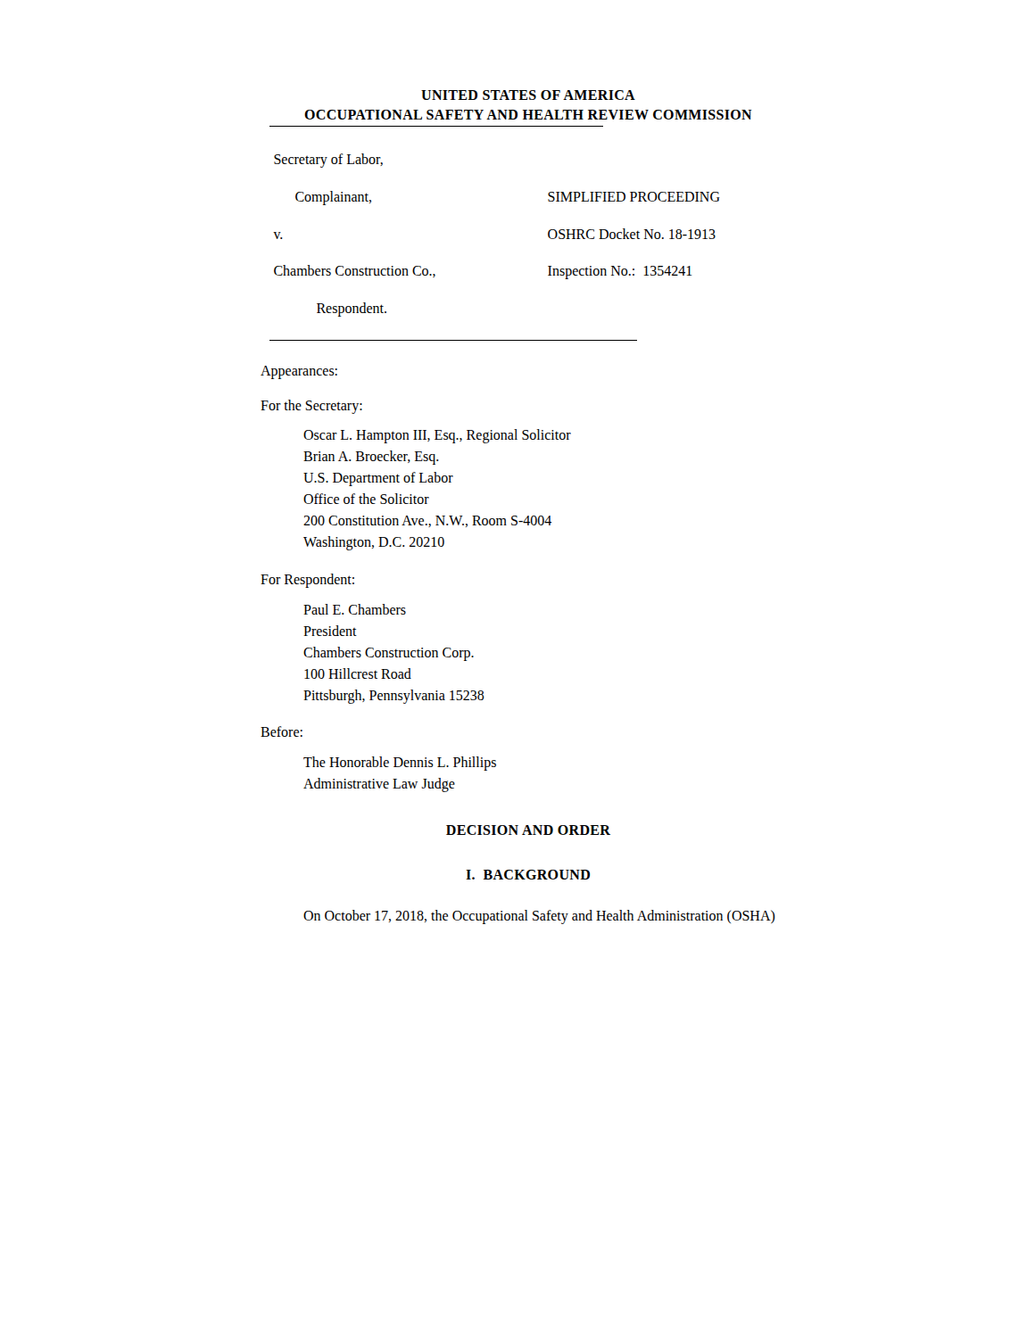UNITED STATES OF AMERICA
OCCUPATIONAL SAFETY AND HEALTH REVIEW COMMISSION
| Secretary of Labor, Complainant, v. Chambers Construction Co., Respondent. | SIMPLIFIED PROCEEDING OSHRC Docket No. 18-1913 Inspection No.: 1354241 |
Appearances:
For the Secretary:
Oscar L. Hampton III, Esq., Regional Solicitor
Brian A. Broecker, Esq.
U.S. Department of Labor
Office of the Solicitor
200 Constitution Ave., N.W., Room S-4004
Washington, D.C. 20210
For Respondent:
Paul E. Chambers
President
Chambers Construction Corp.
100 Hillcrest Road
Pittsburgh, Pennsylvania 15238
Before:
The Honorable Dennis L. Phillips
Administrative Law Judge
DECISION AND ORDER
I. BACKGROUND
On October 17, 2018, the Occupational Safety and Health Administration (OSHA)